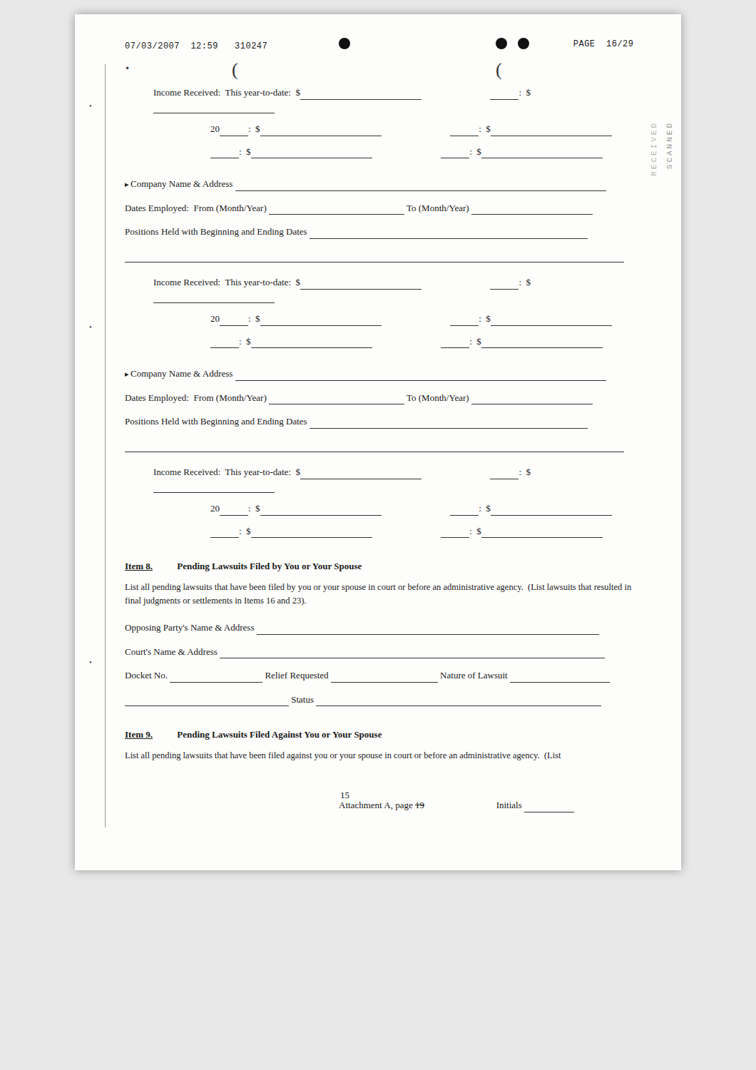07/03/2007 12:59 310247 PAGE 16/29
• ( (
SCANNED
RECEIVED
•
•
•
Income Received: This year-to-date: $ : $
20 : $ : $
: $ : $
▸Company Name & Address
Dates Employed: From (Month/Year) To (Month/Year)
Positions Held with Beginning and Ending Dates
Income Received: This year-to-date: $ : $
20 : $ : $
: $ : $
▸Company Name & Address
Dates Employed: From (Month/Year) To (Month/Year)
Positions Held with Beginning and Ending Dates
Income Received: This year-to-date: $ : $
20 : $ : $
: $ : $
Item 8. Pending Lawsuits Filed by You or Your Spouse
List all pending lawsuits that have been filed by you or your spouse in court or before an administrative agency. (List lawsuits that resulted in final judgments or settlements in Items 16 and 23).
Opposing Party's Name & Address
Court's Name & Address
Docket No. Relief Requested Nature of Lawsuit
Status
Item 9. Pending Lawsuits Filed Against You or Your Spouse
List all pending lawsuits that have been filed against you or your spouse in court or before an administrative agency. (List
Attachment A, page 19 15 Initials